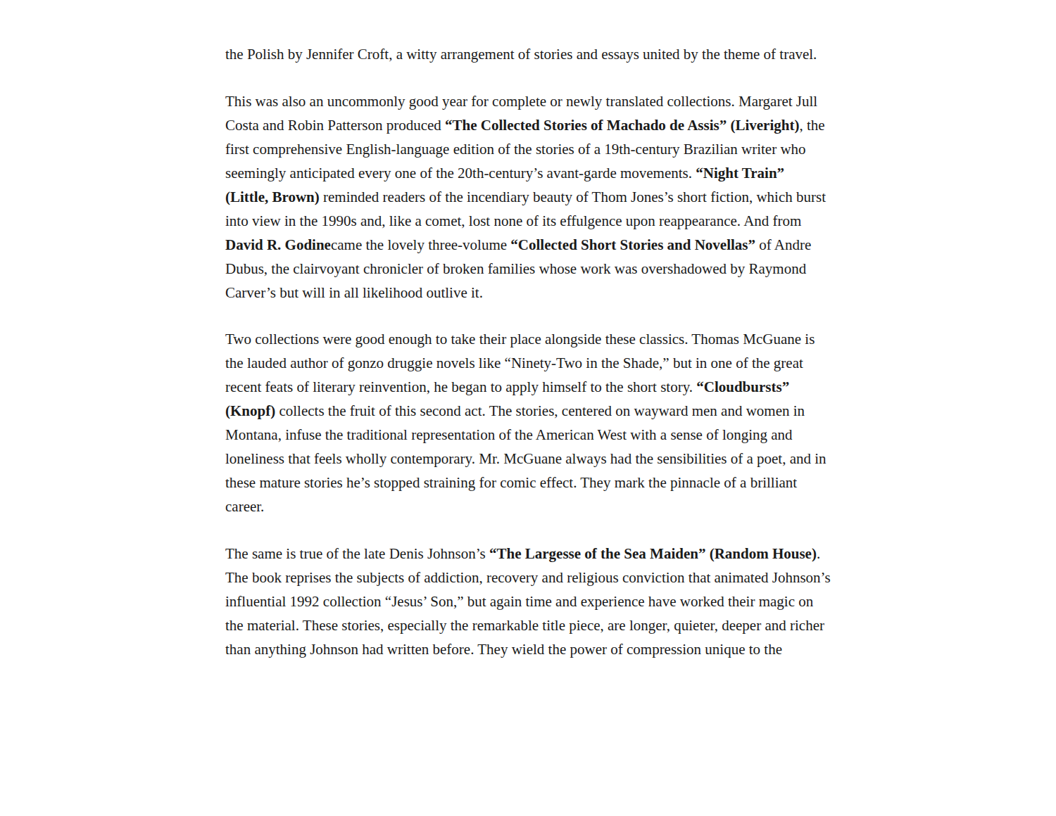the Polish by Jennifer Croft, a witty arrangement of stories and essays united by the theme of travel.
This was also an uncommonly good year for complete or newly translated collections. Margaret Jull Costa and Robin Patterson produced “The Collected Stories of Machado de Assis” (Liveright), the first comprehensive English-language edition of the stories of a 19th-century Brazilian writer who seemingly anticipated every one of the 20th-century’s avant-garde movements. “Night Train” (Little, Brown) reminded readers of the incendiary beauty of Thom Jones’s short fiction, which burst into view in the 1990s and, like a comet, lost none of its effulgence upon reappearance. And from David R. Godinecame the lovely three-volume “Collected Short Stories and Novellas” of Andre Dubus, the clairvoyant chronicler of broken families whose work was overshadowed by Raymond Carver’s but will in all likelihood outlive it.
Two collections were good enough to take their place alongside these classics. Thomas McGuane is the lauded author of gonzo druggie novels like “Ninety-Two in the Shade,” but in one of the great recent feats of literary reinvention, he began to apply himself to the short story. “Cloudbursts” (Knopf) collects the fruit of this second act. The stories, centered on wayward men and women in Montana, infuse the traditional representation of the American West with a sense of longing and loneliness that feels wholly contemporary. Mr. McGuane always had the sensibilities of a poet, and in these mature stories he’s stopped straining for comic effect. They mark the pinnacle of a brilliant career.
The same is true of the late Denis Johnson’s “The Largesse of the Sea Maiden” (Random House). The book reprises the subjects of addiction, recovery and religious conviction that animated Johnson’s influential 1992 collection “Jesus’ Son,” but again time and experience have worked their magic on the material. These stories, especially the remarkable title piece, are longer, quieter, deeper and richer than anything Johnson had written before. They wield the power of compression unique to the